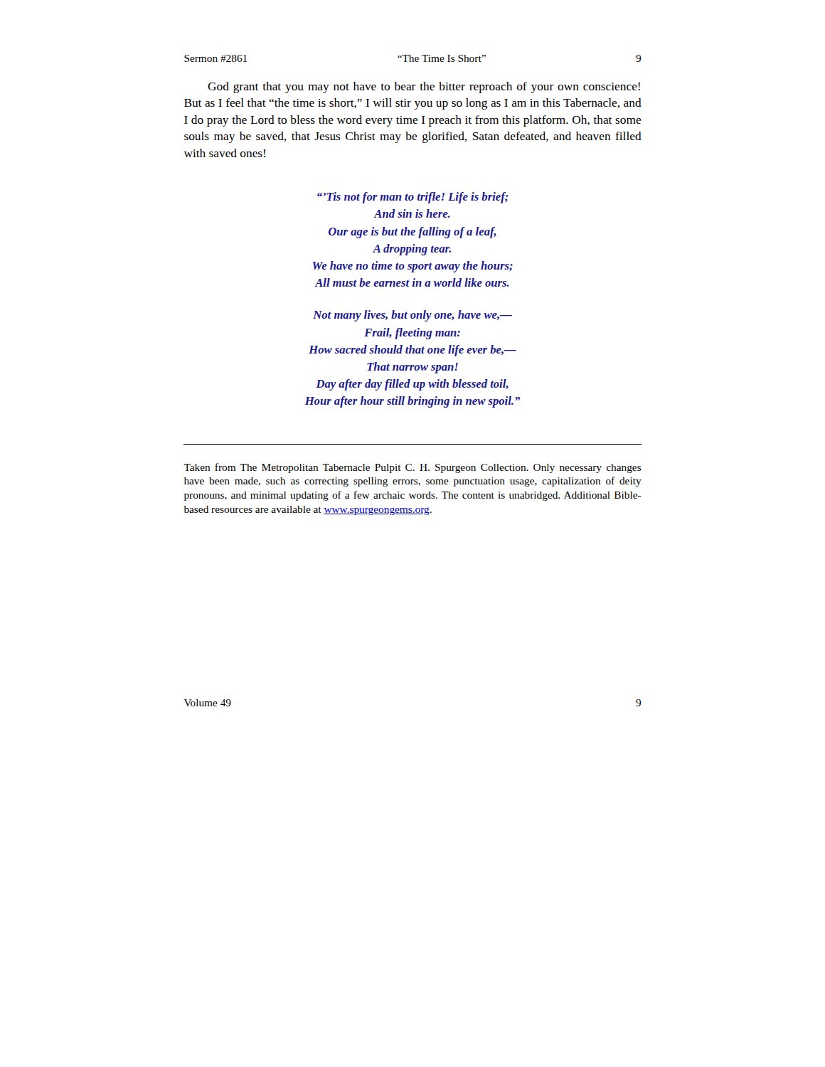Sermon #2861 “The Time Is Short” 9
God grant that you may not have to bear the bitter reproach of your own conscience! But as I feel that “the time is short,” I will stir you up so long as I am in this Tabernacle, and I do pray the Lord to bless the word every time I preach it from this platform. Oh, that some souls may be saved, that Jesus Christ may be glorified, Satan defeated, and heaven filled with saved ones!
“’Tis not for man to trifle! Life is brief;
And sin is here.
Our age is but the falling of a leaf,
A dropping tear.
We have no time to sport away the hours;
All must be earnest in a world like ours.
Not many lives, but only one, have we,—
Frail, fleeting man:
How sacred should that one life ever be,—
That narrow span!
Day after day filled up with blessed toil,
Hour after hour still bringing in new spoil.”
Taken from The Metropolitan Tabernacle Pulpit C. H. Spurgeon Collection. Only necessary changes have been made, such as correcting spelling errors, some punctuation usage, capitalization of deity pronouns, and minimal updating of a few archaic words. The content is unabridged. Additional Bible-based resources are available at www.spurgeongems.org.
Volume 49 9